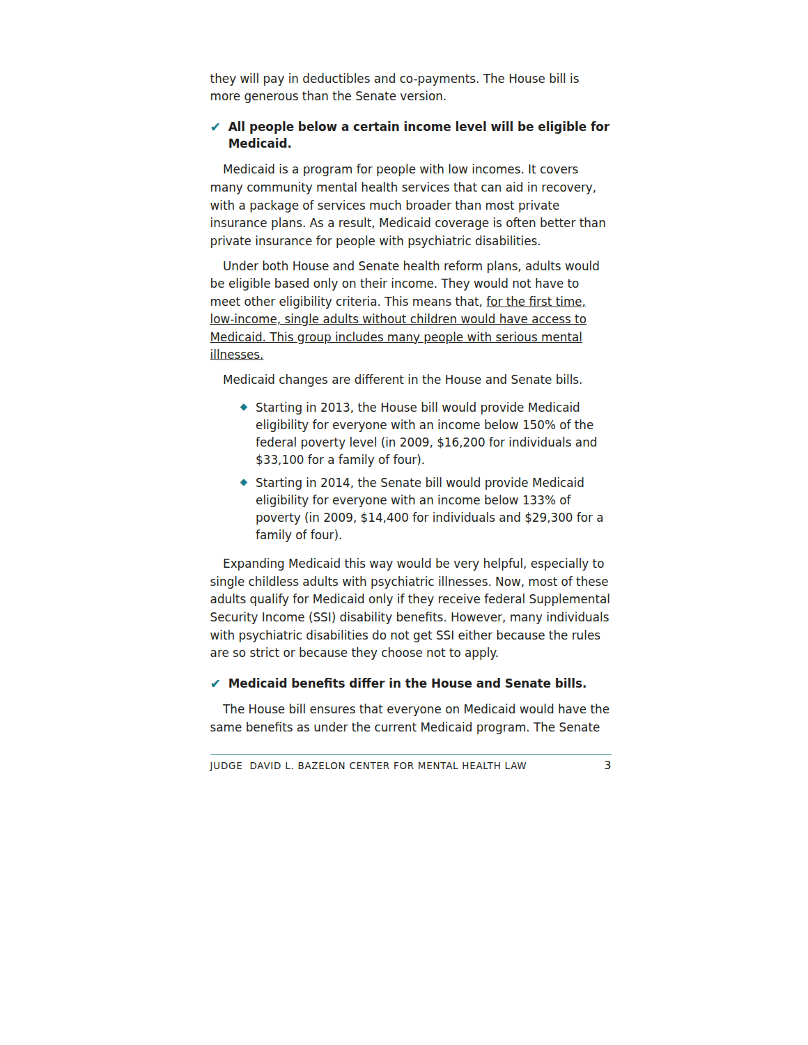they will pay in deductibles and co-payments. The House bill is more generous than the Senate version.
✔All people below a certain income level will be eligible for Medicaid.
Medicaid is a program for people with low incomes. It covers many community mental health services that can aid in recovery, with a package of services much broader than most private insurance plans. As a result, Medicaid coverage is often better than private insurance for people with psychiatric disabilities.
Under both House and Senate health reform plans, adults would be eligible based only on their income. They would not have to meet other eligibility criteria. This means that, for the first time, low-income, single adults without children would have access to Medicaid. This group includes many people with serious mental illnesses.
Medicaid changes are different in the House and Senate bills.
Starting in 2013, the House bill would provide Medicaid eligibility for everyone with an income below 150% of the federal poverty level (in 2009, $16,200 for individuals and $33,100 for a family of four).
Starting in 2014, the Senate bill would provide Medicaid eligibility for everyone with an income below 133% of poverty (in 2009, $14,400 for individuals and $29,300 for a family of four).
Expanding Medicaid this way would be very helpful, especially to single childless adults with psychiatric illnesses. Now, most of these adults qualify for Medicaid only if they receive federal Supplemental Security Income (SSI) disability benefits. However, many individuals with psychiatric disabilities do not get SSI either because the rules are so strict or because they choose not to apply.
✔Medicaid benefits differ in the House and Senate bills.
The House bill ensures that everyone on Medicaid would have the same benefits as under the current Medicaid program. The Senate
Judge David L. Bazelon Center for Mental Health Law 3